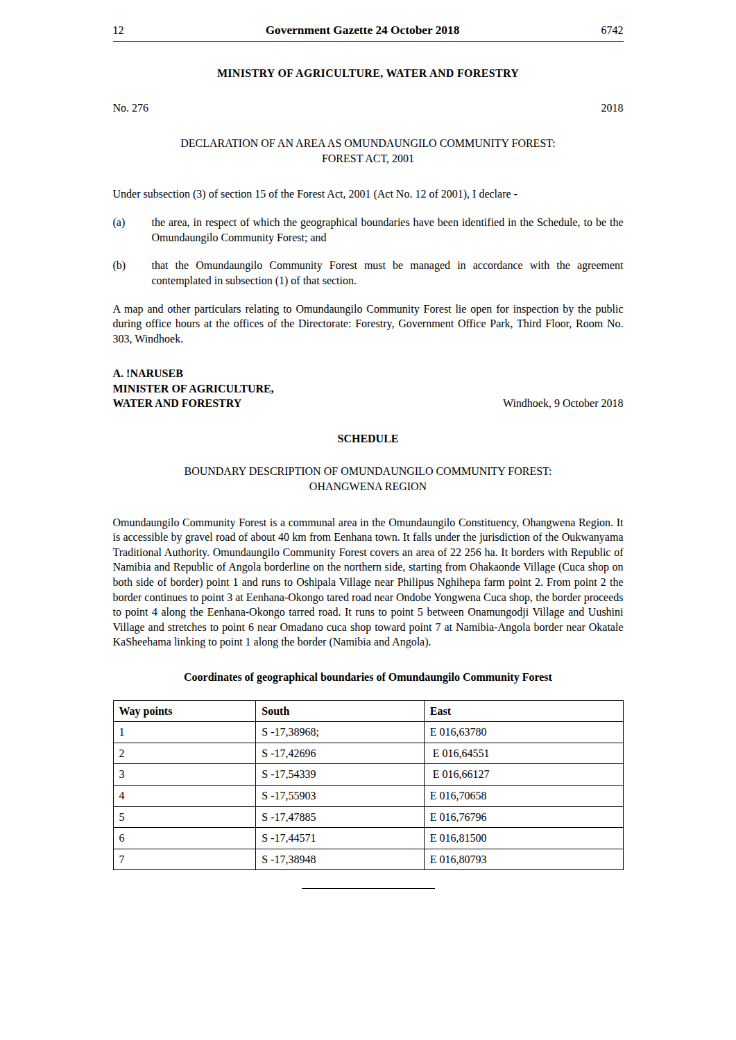12 Government Gazette 24 October 2018 6742
MINISTRY OF AGRICULTURE, WATER AND FORESTRY
No. 276 2018
DECLARATION OF AN AREA AS OMUNDAUNGILO COMMUNITY FOREST:
FOREST ACT, 2001
Under subsection (3) of section 15 of the Forest Act, 2001 (Act No. 12 of 2001), I declare -
(a) the area, in respect of which the geographical boundaries have been identified in the Schedule, to be the Omundaungilo Community Forest; and
(b) that the Omundaungilo Community Forest must be managed in accordance with the agreement contemplated in subsection (1) of that section.
A map and other particulars relating to Omundaungilo Community Forest lie open for inspection by the public during office hours at the offices of the Directorate: Forestry, Government Office Park, Third Floor, Room No. 303, Windhoek.
A. !NARUSEB
MINISTER OF AGRICULTURE,
WATER AND FORESTRY Windhoek, 9 October 2018
SCHEDULE
BOUNDARY DESCRIPTION OF OMUNDAUNGILO COMMUNITY FOREST:
OHANGWENA REGION
Omundaungilo Community Forest is a communal area in the Omundaungilo Constituency, Ohangwena Region. It is accessible by gravel road of about 40 km from Eenhana town. It falls under the jurisdiction of the Oukwanyama Traditional Authority. Omundaungilo Community Forest covers an area of 22 256 ha. It borders with Republic of Namibia and Republic of Angola borderline on the northern side, starting from Ohakaonde Village (Cuca shop on both side of border) point 1 and runs to Oshipala Village near Philipus Nghihepa farm point 2. From point 2 the border continues to point 3 at Eenhana-Okongo tared road near Ondobe Yongwena Cuca shop, the border proceeds to point 4 along the Eenhana-Okongo tarred road. It runs to point 5 between Onamungodji Village and Uushini Village and stretches to point 6 near Omadano cuca shop toward point 7 at Namibia-Angola border near Okatale KaSheehama linking to point 1 along the border (Namibia and Angola).
Coordinates of geographical boundaries of Omundaungilo Community Forest
| Way points | South | East |
| --- | --- | --- |
| 1 | S -17,38968; | E 016,63780 |
| 2 | S -17,42696 | E 016,64551 |
| 3 | S -17,54339 | E 016,66127 |
| 4 | S -17,55903 | E 016,70658 |
| 5 | S -17,47885 | E 016,76796 |
| 6 | S -17,44571 | E 016,81500 |
| 7 | S -17,38948 | E 016,80793 |